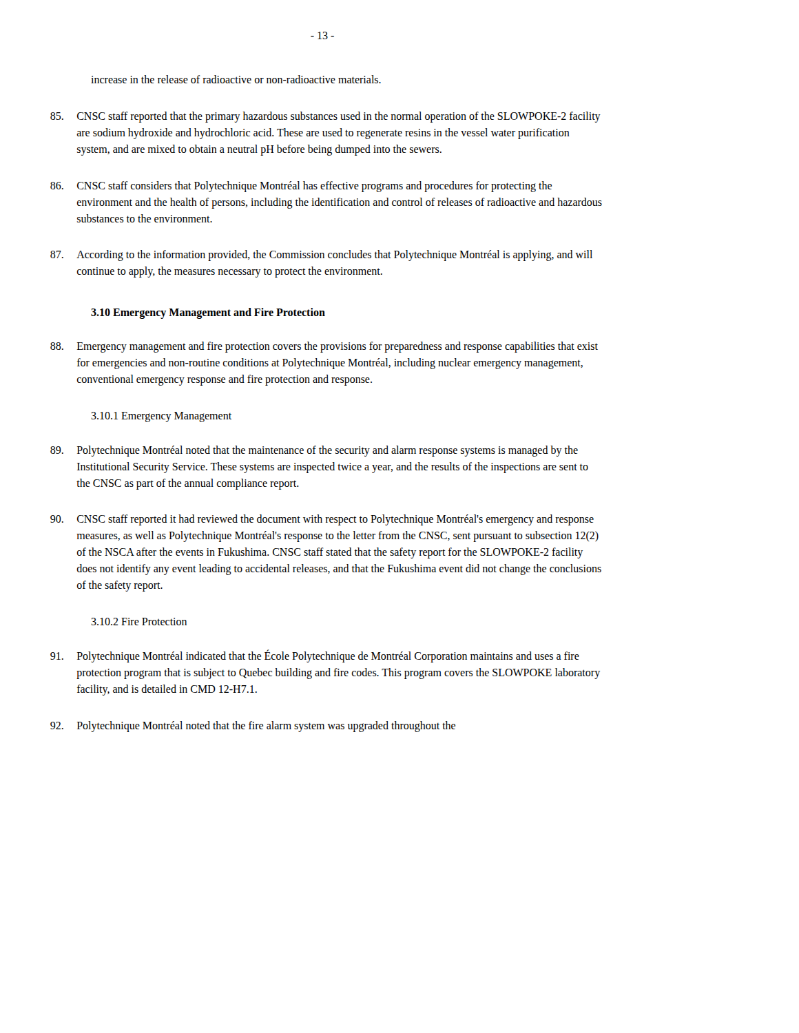- 13 -
increase in the release of radioactive or non-radioactive materials.
85.
CNSC staff reported that the primary hazardous substances used in the normal operation of the SLOWPOKE-2 facility are sodium hydroxide and hydrochloric acid. These are used to regenerate resins in the vessel water purification system, and are mixed to obtain a neutral pH before being dumped into the sewers.
86.
CNSC staff considers that Polytechnique Montréal has effective programs and procedures for protecting the environment and the health of persons, including the identification and control of releases of radioactive and hazardous substances to the environment.
87.
According to the information provided, the Commission concludes that Polytechnique Montréal is applying, and will continue to apply, the measures necessary to protect the environment.
3.10 Emergency Management and Fire Protection
88.
Emergency management and fire protection covers the provisions for preparedness and response capabilities that exist for emergencies and non-routine conditions at Polytechnique Montréal, including nuclear emergency management, conventional emergency response and fire protection and response.
3.10.1 Emergency Management
89.
Polytechnique Montréal noted that the maintenance of the security and alarm response systems is managed by the Institutional Security Service. These systems are inspected twice a year, and the results of the inspections are sent to the CNSC as part of the annual compliance report.
90.
CNSC staff reported it had reviewed the document with respect to Polytechnique Montréal's emergency and response measures, as well as Polytechnique Montréal's response to the letter from the CNSC, sent pursuant to subsection 12(2) of the NSCA after the events in Fukushima. CNSC staff stated that the safety report for the SLOWPOKE-2 facility does not identify any event leading to accidental releases, and that the Fukushima event did not change the conclusions of the safety report.
3.10.2 Fire Protection
91.
Polytechnique Montréal indicated that the École Polytechnique de Montréal Corporation maintains and uses a fire protection program that is subject to Quebec building and fire codes. This program covers the SLOWPOKE laboratory facility, and is detailed in CMD 12-H7.1.
92.
Polytechnique Montréal noted that the fire alarm system was upgraded throughout the